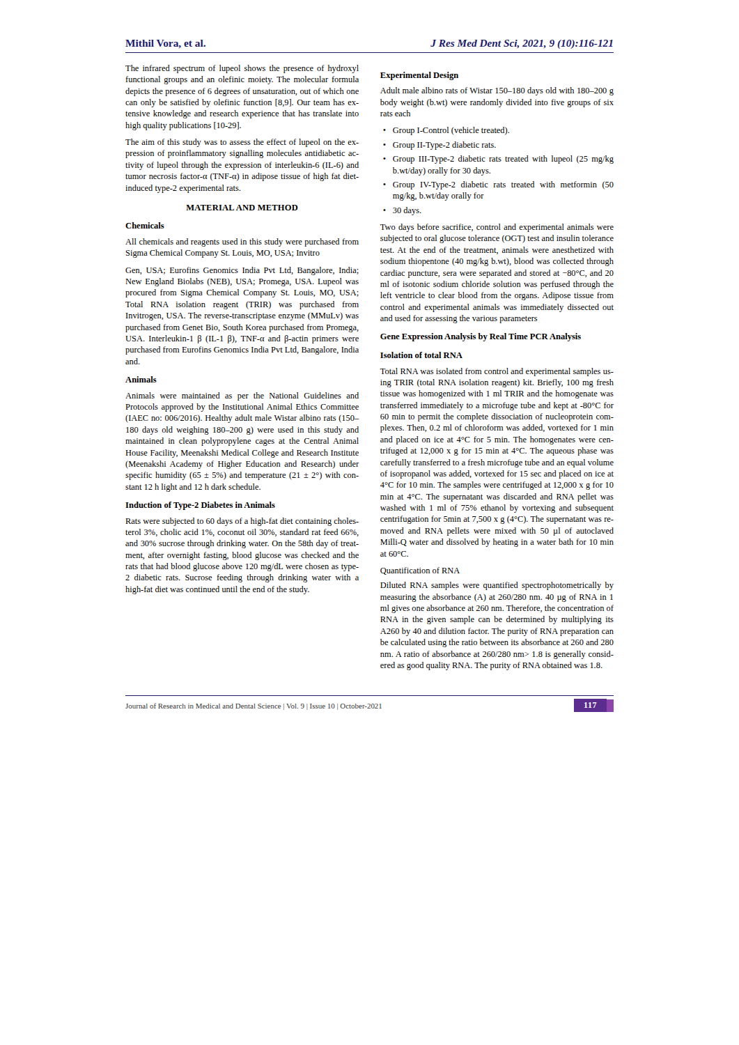Mithil Vora, et al.
J Res Med Dent Sci, 2021, 9 (10):116-121
The infrared spectrum of lupeol shows the presence of hydroxyl functional groups and an olefinic moiety. The molecular formula depicts the presence of 6 degrees of unsaturation, out of which one can only be satisfied by olefinic function [8,9]. Our team has extensive knowledge and research experience that has translate into high quality publications [10-29].
The aim of this study was to assess the effect of lupeol on the expression of proinflammatory signalling molecules antidiabetic activity of lupeol through the expression of interleukin-6 (IL-6) and tumor necrosis factor-α (TNF-α) in adipose tissue of high fat diet-induced type-2 experimental rats.
Material and Method
Chemicals
All chemicals and reagents used in this study were purchased from Sigma Chemical Company St. Louis, MO, USA; Invitro
Gen, USA; Eurofins Genomics India Pvt Ltd, Bangalore, India; New England Biolabs (NEB), USA; Promega, USA. Lupeol was procured from Sigma Chemical Company St. Louis, MO, USA; Total RNA isolation reagent (TRIR) was purchased from Invitrogen, USA. The reverse-transcriptase enzyme (MMuLv) was purchased from Genet Bio, South Korea purchased from Promega, USA. Interleukin-1 β (IL-1 β), TNF-α and β-actin primers were purchased from Eurofins Genomics India Pvt Ltd, Bangalore, India and.
Animals
Animals were maintained as per the National Guidelines and Protocols approved by the Institutional Animal Ethics Committee (IAEC no: 006/2016). Healthy adult male Wistar albino rats (150–180 days old weighing 180–200 g) were used in this study and maintained in clean polypropylene cages at the Central Animal House Facility, Meenakshi Medical College and Research Institute (Meenakshi Academy of Higher Education and Research) under specific humidity (65 ± 5%) and temperature (21 ± 2°) with constant 12 h light and 12 h dark schedule.
Induction of Type-2 Diabetes in Animals
Rats were subjected to 60 days of a high-fat diet containing cholesterol 3%, cholic acid 1%, coconut oil 30%, standard rat feed 66%, and 30% sucrose through drinking water. On the 58th day of treatment, after overnight fasting, blood glucose was checked and the rats that had blood glucose above 120 mg/dL were chosen as type-2 diabetic rats. Sucrose feeding through drinking water with a high-fat diet was continued until the end of the study.
Experimental Design
Adult male albino rats of Wistar 150–180 days old with 180–200 g body weight (b.wt) were randomly divided into five groups of six rats each
Group I-Control (vehicle treated).
Group II-Type-2 diabetic rats.
Group III-Type-2 diabetic rats treated with lupeol (25 mg/kg b.wt/day) orally for 30 days.
Group IV-Type-2 diabetic rats treated with metformin (50 mg/kg, b.wt/day orally for
30 days.
Two days before sacrifice, control and experimental animals were subjected to oral glucose tolerance (OGT) test and insulin tolerance test. At the end of the treatment, animals were anesthetized with sodium thiopentone (40 mg/kg b.wt), blood was collected through cardiac puncture, sera were separated and stored at −80°C, and 20 ml of isotonic sodium chloride solution was perfused through the left ventricle to clear blood from the organs. Adipose tissue from control and experimental animals was immediately dissected out and used for assessing the various parameters
Gene Expression Analysis by Real Time PCR Analysis
Isolation of total RNA
Total RNA was isolated from control and experimental samples using TRIR (total RNA isolation reagent) kit. Briefly, 100 mg fresh tissue was homogenized with 1 ml TRIR and the homogenate was transferred immediately to a microfuge tube and kept at -80°C for 60 min to permit the complete dissociation of nucleoprotein complexes. Then, 0.2 ml of chloroform was added, vortexed for 1 min and placed on ice at 4°C for 5 min. The homogenates were centrifuged at 12,000 x g for 15 min at 4°C. The aqueous phase was carefully transferred to a fresh microfuge tube and an equal volume of isopropanol was added, vortexed for 15 sec and placed on ice at 4°C for 10 min. The samples were centrifuged at 12,000 x g for 10 min at 4°C. The supernatant was discarded and RNA pellet was washed with 1 ml of 75% ethanol by vortexing and subsequent centrifugation for 5min at 7,500 x g (4°C). The supernatant was removed and RNA pellets were mixed with 50 µl of autoclaved Milli-Q water and dissolved by heating in a water bath for 10 min at 60°C.
Quantification of RNA
Diluted RNA samples were quantified spectrophotometrically by measuring the absorbance (A) at 260/280 nm. 40 µg of RNA in 1 ml gives one absorbance at 260 nm. Therefore, the concentration of RNA in the given sample can be determined by multiplying its A260 by 40 and dilution factor. The purity of RNA preparation can be calculated using the ratio between its absorbance at 260 and 280 nm. A ratio of absorbance at 260/280 nm> 1.8 is generally considered as good quality RNA. The purity of RNA obtained was 1.8.
Journal of Research in Medical and Dental Science | Vol. 9 | Issue 10 | October-2021
117